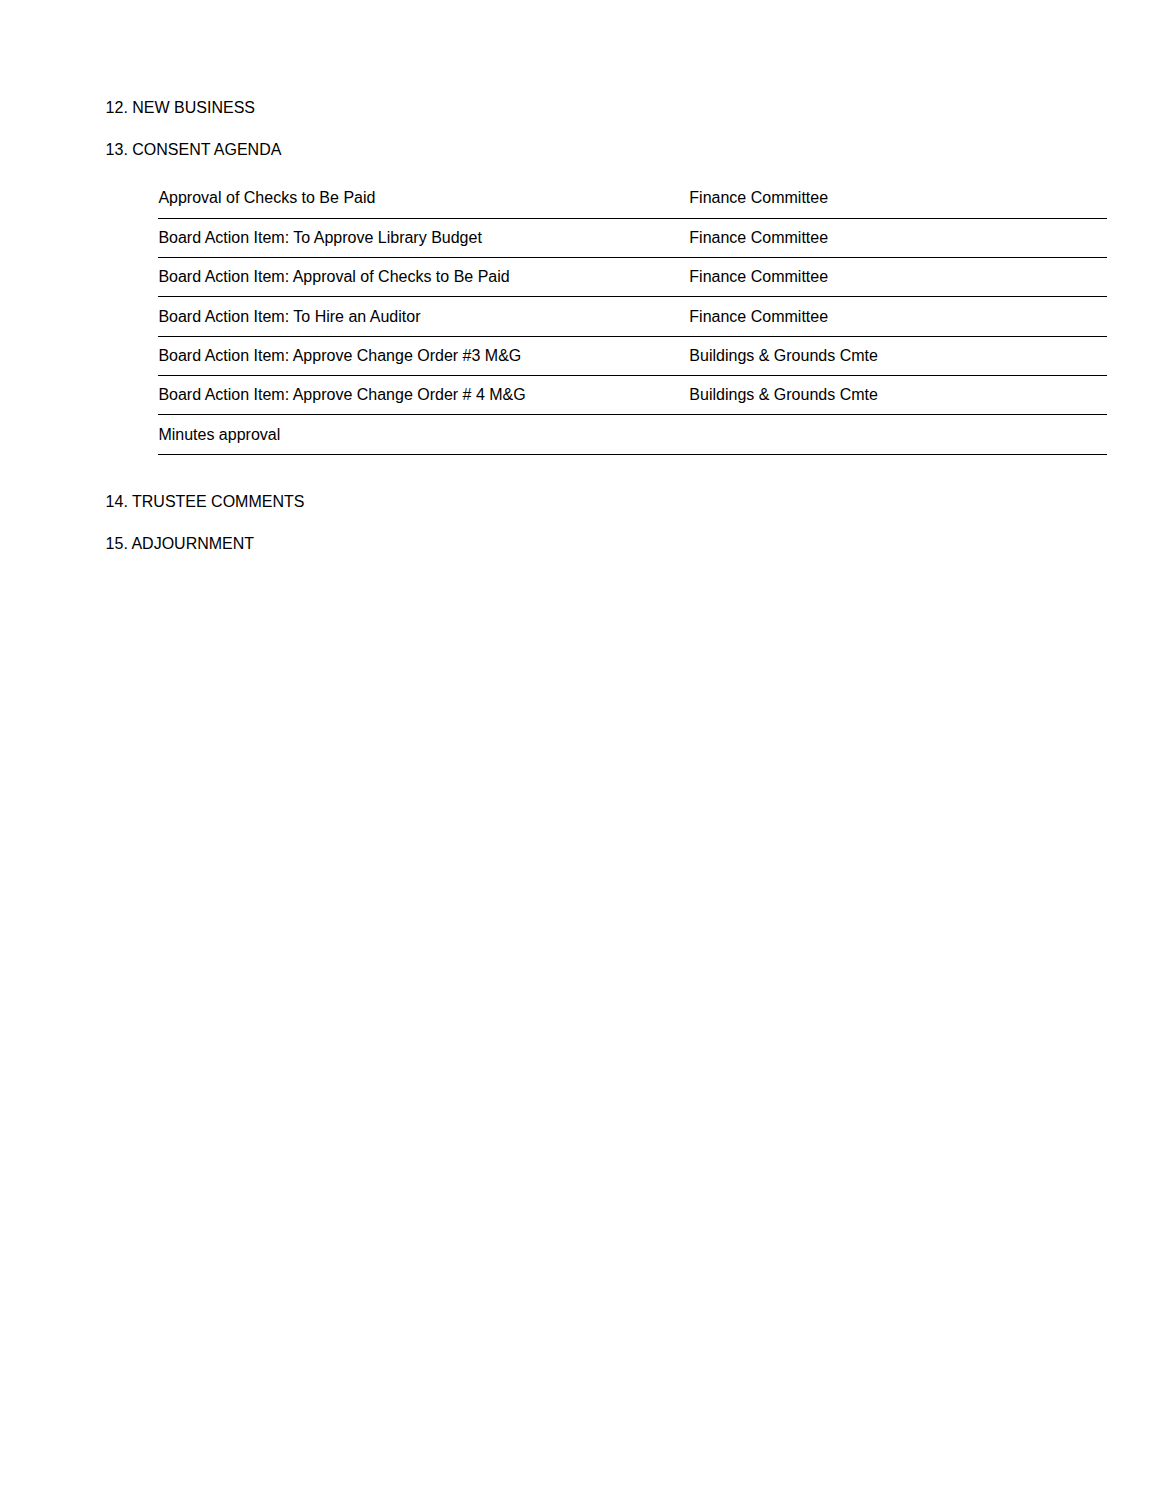12. NEW BUSINESS
13. CONSENT AGENDA
| Approval of Checks to Be Paid | Finance Committee |
| Board Action Item: To Approve Library Budget | Finance Committee |
| Board Action Item: Approval of Checks to Be Paid | Finance Committee |
| Board Action Item: To Hire an Auditor | Finance Committee |
| Board Action Item: Approve Change Order #3 M&G | Buildings & Grounds Cmte |
| Board Action Item: Approve Change Order # 4 M&G | Buildings & Grounds Cmte |
| Minutes approval | |
14. TRUSTEE COMMENTS
15. ADJOURNMENT